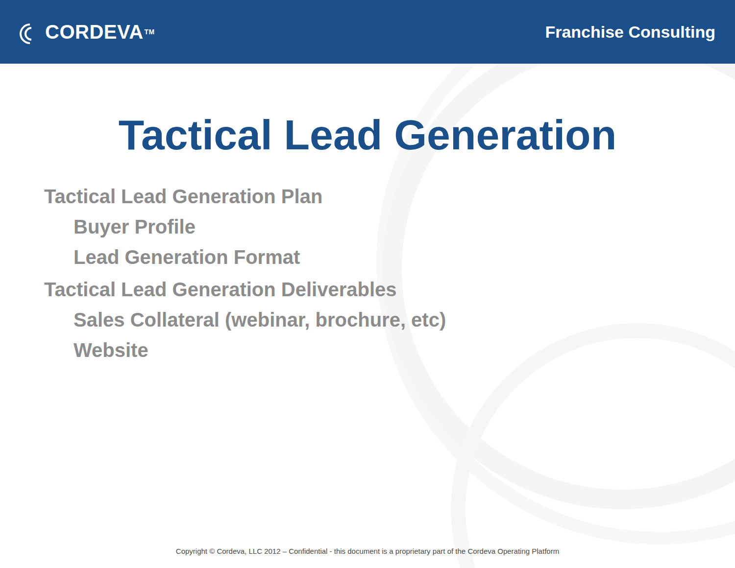CORDEVATM
Franchise Consulting
Tactical Lead Generation
Tactical Lead Generation Plan
Buyer Profile
Lead Generation Format
Tactical Lead Generation Deliverables
Sales Collateral (webinar, brochure, etc)
Website
Copyright © Cordeva, LLC 2012 – Confidential - this document is a proprietary part of the Cordeva Operating Platform